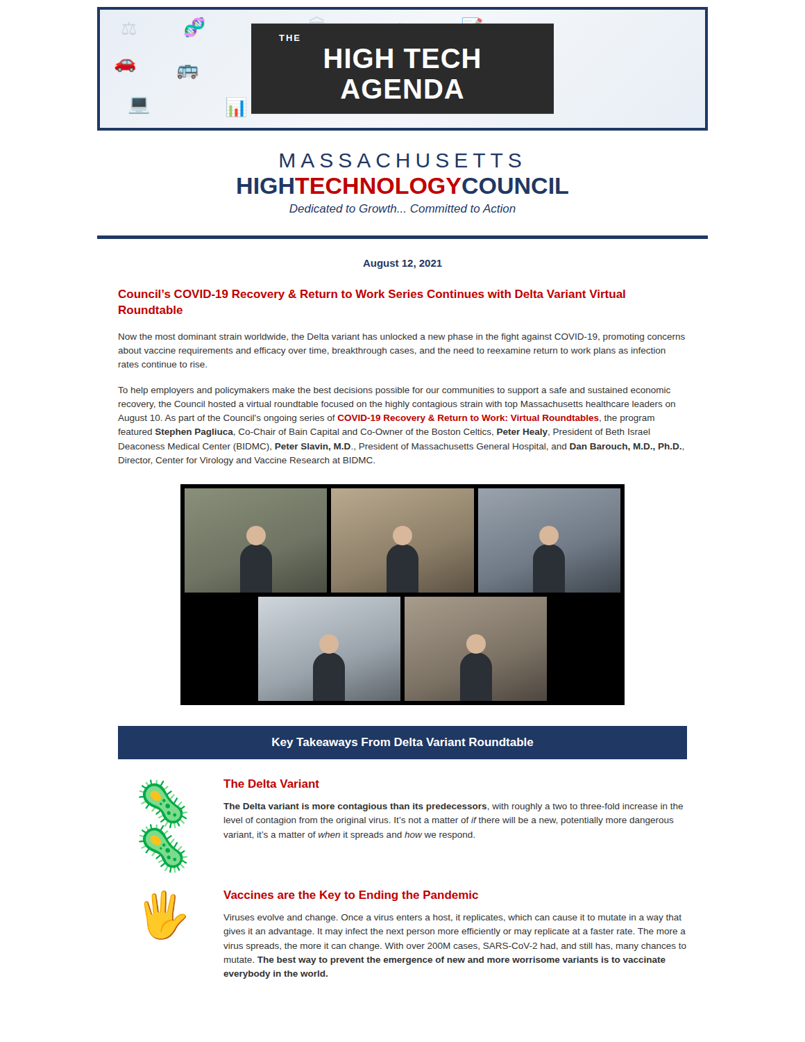⚖ 🧬 🏛 ⚙ 📝 🚗 🚌 🏠 💻 📊 🎓 🗺 ⬆ ➡
THE HIGH TECH AGENDA
MASSACHUSETTS
HIGHTECHNOLOGYCOUNCIL
Dedicated to Growth... Committed to Action
August 12, 2021
Council’s COVID-19 Recovery & Return to Work Series Continues with Delta Variant Virtual Roundtable
Now the most dominant strain worldwide, the Delta variant has unlocked a new phase in the fight against COVID-19, promoting concerns about vaccine requirements and efficacy over time, breakthrough cases, and the need to reexamine return to work plans as infection rates continue to rise.
To help employers and policymakers make the best decisions possible for our communities to support a safe and sustained economic recovery, the Council hosted a virtual roundtable focused on the highly contagious strain with top Massachusetts healthcare leaders on August 10. As part of the Council's ongoing series of COVID-19 Recovery & Return to Work: Virtual Roundtables, the program featured Stephen Pagliuca, Co-Chair of Bain Capital and Co-Owner of the Boston Celtics, Peter Healy, President of Beth Israel Deaconess Medical Center (BIDMC), Peter Slavin, M.D., President of Massachusetts General Hospital, and Dan Barouch, M.D., Ph.D., Director, Center for Virology and Vaccine Research at BIDMC.
Key Takeaways From Delta Variant Roundtable
🦠🦠
The Delta Variant
The Delta variant is more contagious than its predecessors, with roughly a two to three-fold increase in the level of contagion from the original virus. It’s not a matter of if there will be a new, potentially more dangerous variant, it’s a matter of when it spreads and how we respond.
🖐
Vaccines are the Key to Ending the Pandemic
Viruses evolve and change. Once a virus enters a host, it replicates, which can cause it to mutate in a way that gives it an advantage. It may infect the next person more efficiently or may replicate at a faster rate. The more a virus spreads, the more it can change. With over 200M cases, SARS-CoV-2 had, and still has, many chances to mutate. The best way to prevent the emergence of new and more worrisome variants is to vaccinate everybody in the world.